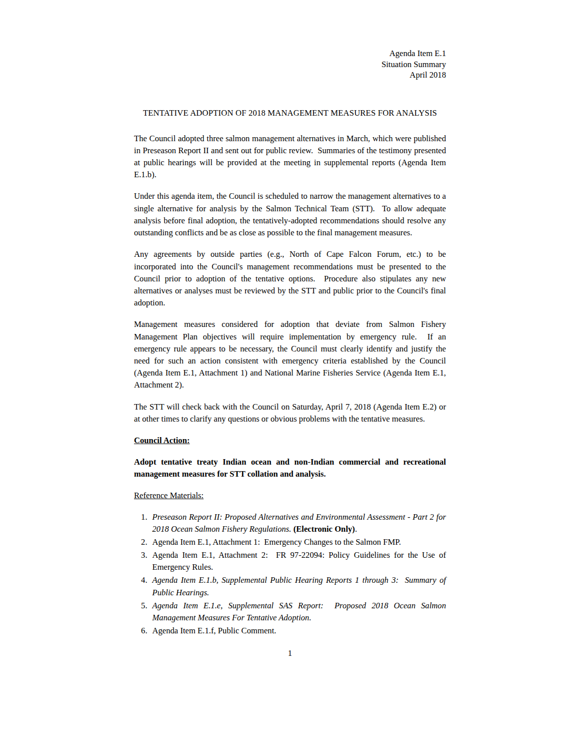Agenda Item E.1
Situation Summary
April 2018
TENTATIVE ADOPTION OF 2018 MANAGEMENT MEASURES FOR ANALYSIS
The Council adopted three salmon management alternatives in March, which were published in Preseason Report II and sent out for public review. Summaries of the testimony presented at public hearings will be provided at the meeting in supplemental reports (Agenda Item E.1.b).
Under this agenda item, the Council is scheduled to narrow the management alternatives to a single alternative for analysis by the Salmon Technical Team (STT). To allow adequate analysis before final adoption, the tentatively-adopted recommendations should resolve any outstanding conflicts and be as close as possible to the final management measures.
Any agreements by outside parties (e.g., North of Cape Falcon Forum, etc.) to be incorporated into the Council's management recommendations must be presented to the Council prior to adoption of the tentative options. Procedure also stipulates any new alternatives or analyses must be reviewed by the STT and public prior to the Council's final adoption.
Management measures considered for adoption that deviate from Salmon Fishery Management Plan objectives will require implementation by emergency rule. If an emergency rule appears to be necessary, the Council must clearly identify and justify the need for such an action consistent with emergency criteria established by the Council (Agenda Item E.1, Attachment 1) and National Marine Fisheries Service (Agenda Item E.1, Attachment 2).
The STT will check back with the Council on Saturday, April 7, 2018 (Agenda Item E.2) or at other times to clarify any questions or obvious problems with the tentative measures.
Council Action:
Adopt tentative treaty Indian ocean and non-Indian commercial and recreational management measures for STT collation and analysis.
Reference Materials:
Preseason Report II: Proposed Alternatives and Environmental Assessment - Part 2 for 2018 Ocean Salmon Fishery Regulations. (Electronic Only).
Agenda Item E.1, Attachment 1: Emergency Changes to the Salmon FMP.
Agenda Item E.1, Attachment 2: FR 97-22094: Policy Guidelines for the Use of Emergency Rules.
Agenda Item E.1.b, Supplemental Public Hearing Reports 1 through 3: Summary of Public Hearings.
Agenda Item E.1.e, Supplemental SAS Report: Proposed 2018 Ocean Salmon Management Measures For Tentative Adoption.
Agenda Item E.1.f, Public Comment.
1